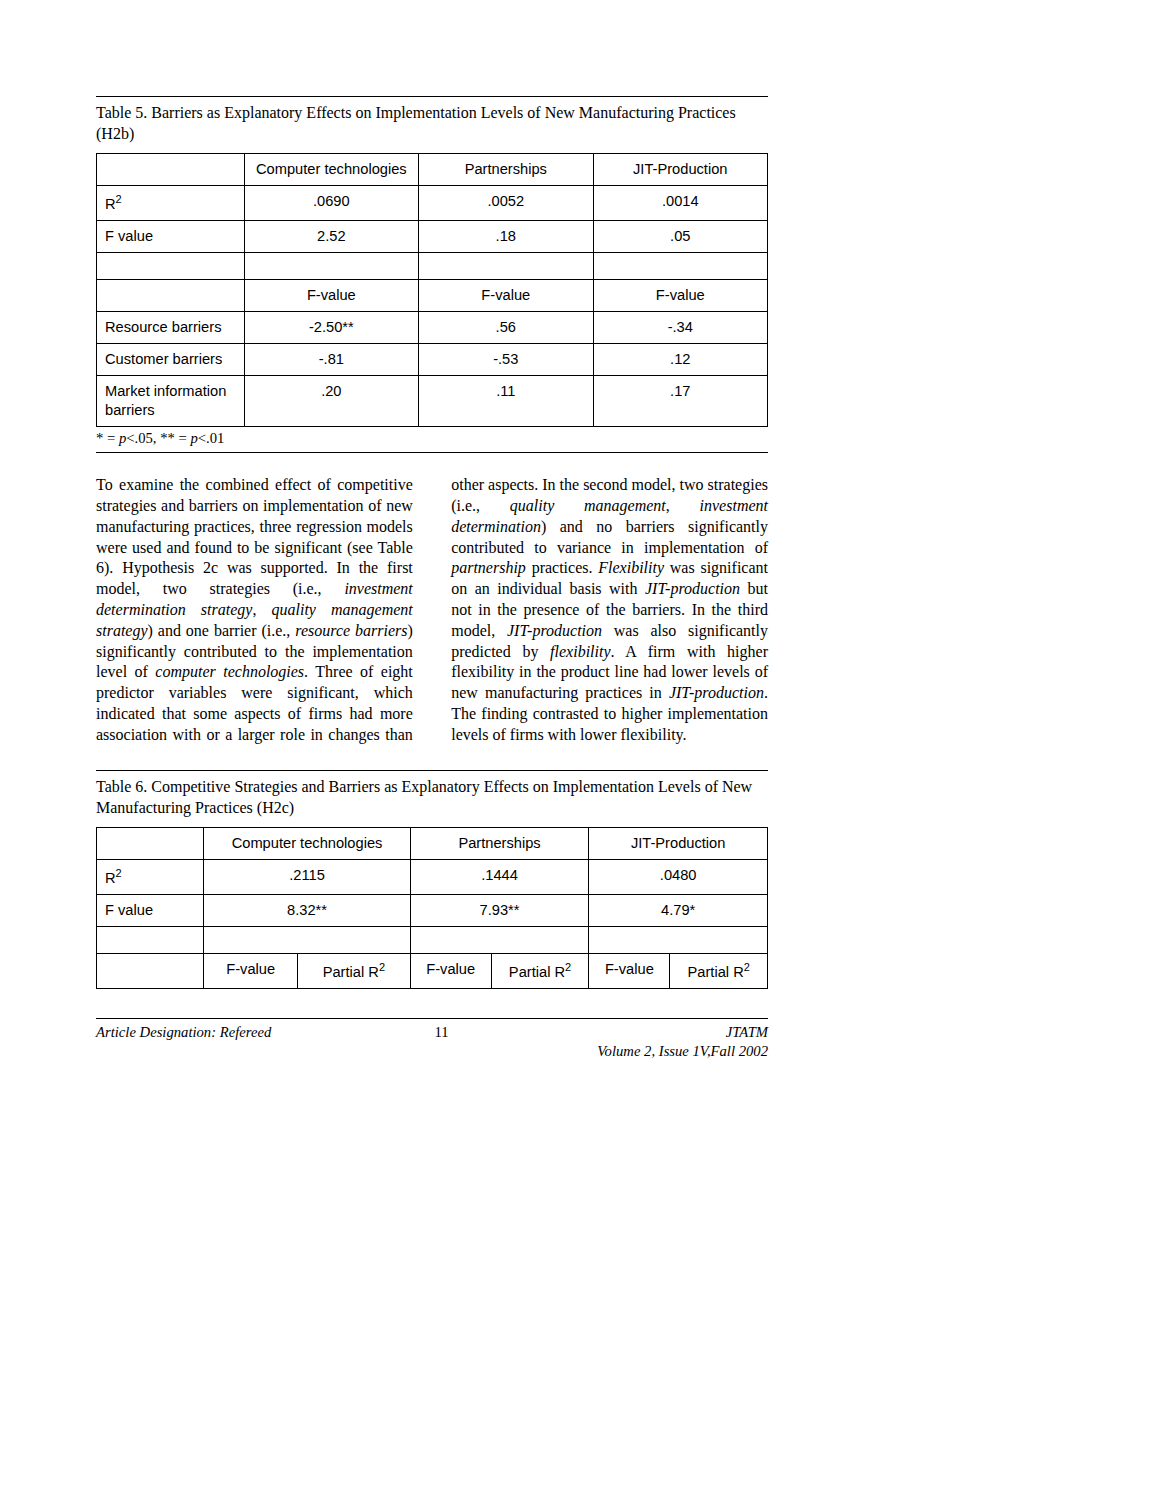Table 5. Barriers as Explanatory Effects on Implementation Levels of New Manufacturing Practices (H2b)
| | Computer technologies | Partnerships | JIT-Production |
| --- | --- | --- | --- |
| R 2 | .0690 | .0052 | .0014 |
| F value | 2.52 | .18 | .05 |
| | F-value | F-value | F-value |
| Resource barriers | -2.50** | .56 | -.34 |
| Customer barriers | -.81 | -.53 | .12 |
| Market information barriers | .20 | .11 | .17 |
* = p<.05, ** = p<.01
To examine the combined effect of competitive strategies and barriers on implementation of new manufacturing practices, three regression models were used and found to be significant (see Table 6). Hypothesis 2c was supported. In the first model, two strategies (i.e., investment determination strategy, quality management strategy) and one barrier (i.e., resource barriers) significantly contributed to the implementation level of computer technologies. Three of eight predictor variables were significant, which indicated that some aspects of firms had more association with or a larger role in changes than other aspects. In the second model, two strategies (i.e., quality management, investment determination) and no barriers significantly contributed to variance in implementation of partnership practices. Flexibility was significant on an individual basis with JIT-production but not in the presence of the barriers. In the third model, JIT-production was also significantly predicted by flexibility. A firm with higher flexibility in the product line had lower levels of new manufacturing practices in JIT-production. The finding contrasted to higher implementation levels of firms with lower flexibility.
Table 6. Competitive Strategies and Barriers as Explanatory Effects on Implementation Levels of New Manufacturing Practices (H2c)
| | Computer technologies | Partnerships | JIT-Production |
| --- | --- | --- | --- |
| R 2 | .2115 | .1444 | .0480 |
| F value | 8.32** | 7.93** | 4.79* |
| | F-value | Partial R 2 | F-value | Partial R 2 | F-value | Partial R 2 |
Article Designation: Refereed
11
JTATM
Volume 2, Issue 1V,Fall 2002